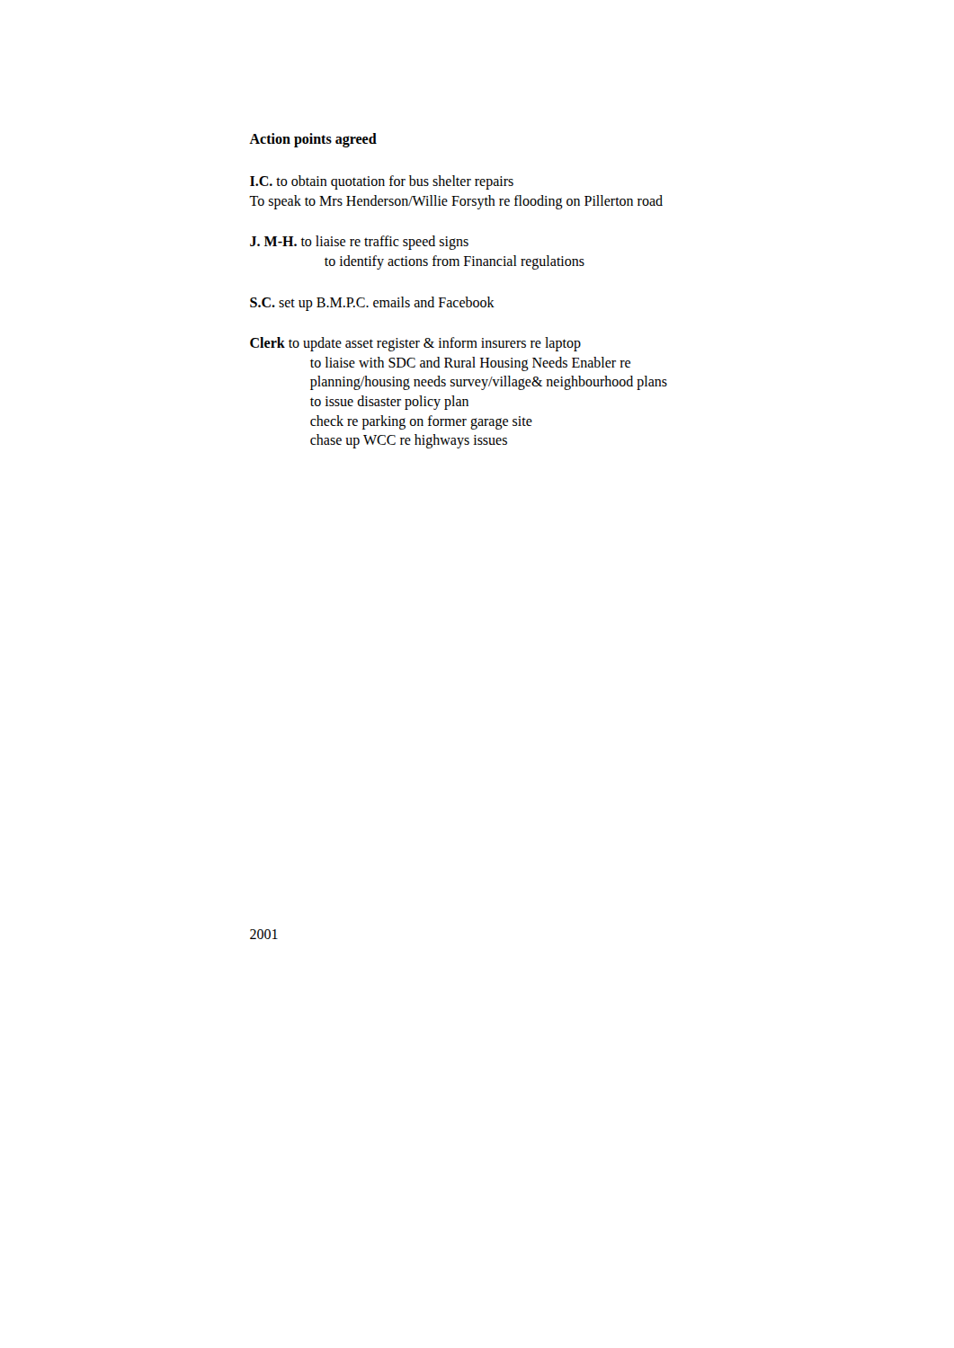Action points agreed
I.C. to obtain quotation for bus shelter repairs
To speak to Mrs Henderson/Willie Forsyth re flooding on Pillerton road
J. M-H. to liaise re traffic speed signs
to identify actions from Financial regulations
S.C. set up B.M.P.C. emails and Facebook
Clerk to update asset register & inform insurers re laptop
to liaise with SDC and Rural Housing Needs Enabler re
planning/housing needs survey/village& neighbourhood plans
to issue disaster policy plan
check re parking on former garage site
chase up WCC re highways issues
2001